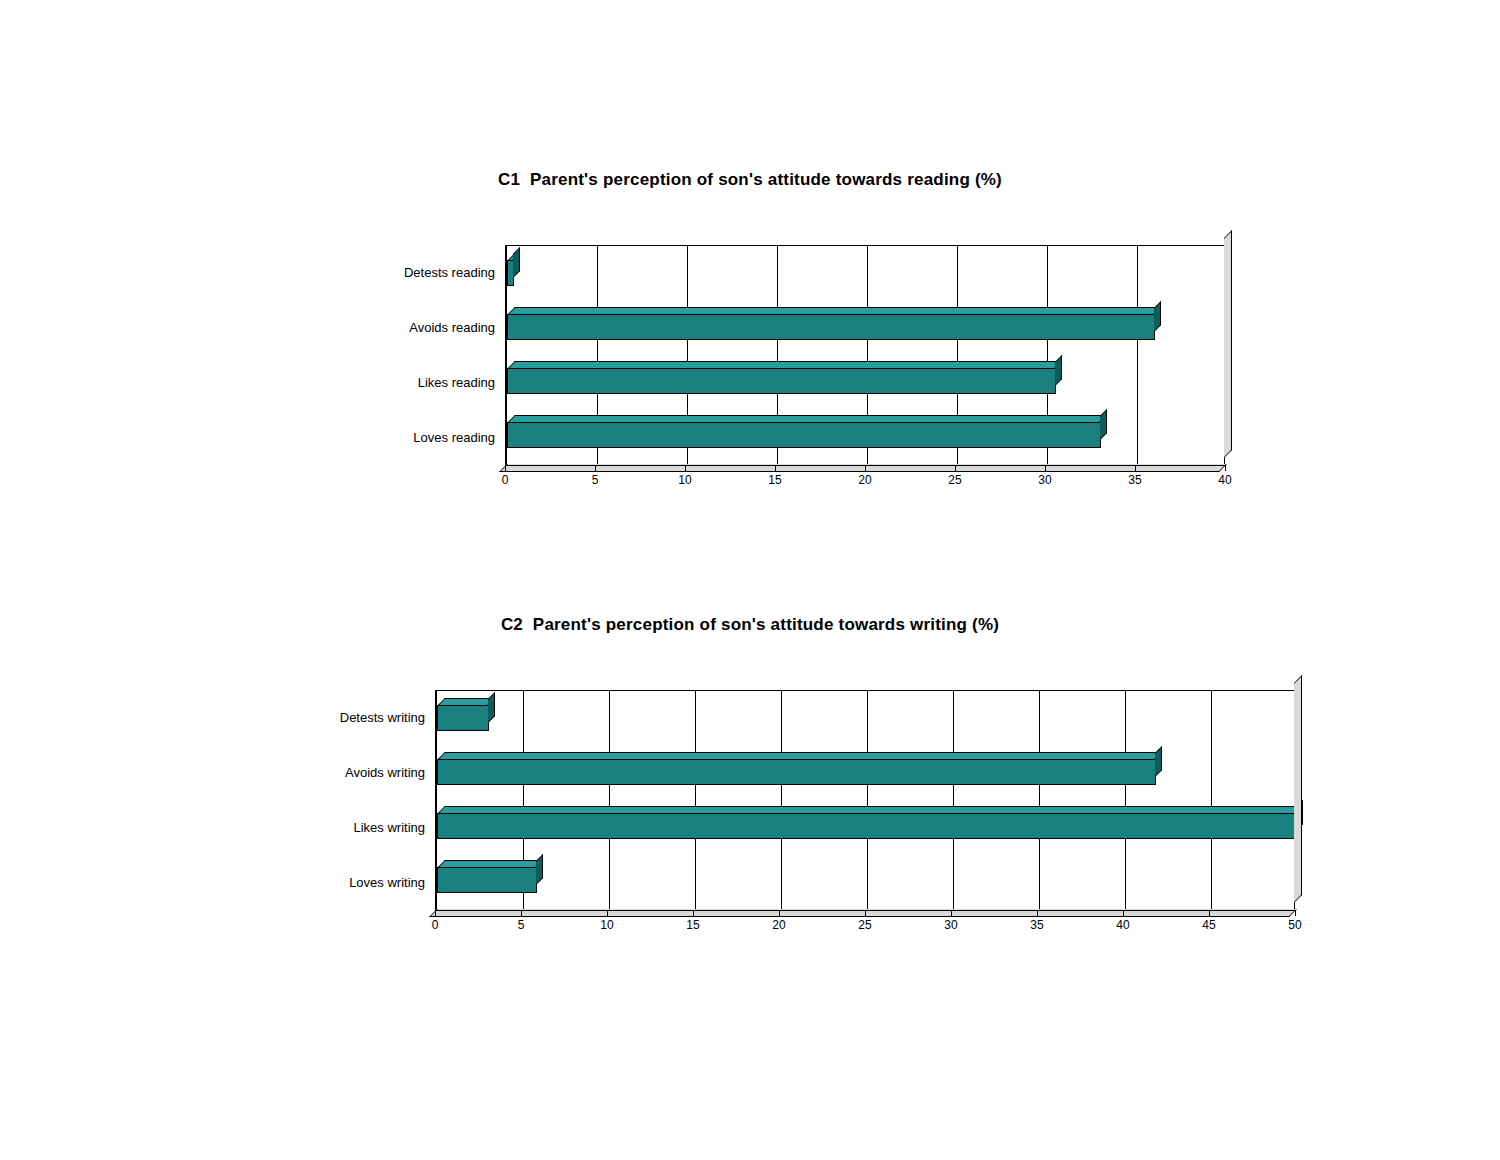C1 Parent's perception of son's attitude towards reading (%)
Detests reading
Avoids reading
Likes reading
Loves reading
0
5
10
15
20
25
30
35
40
C2 Parent's perception of son's attitude towards writing (%)
Detests writing
Avoids writing
Likes writing
Loves writing
0
5
10
15
20
25
30
35
40
45
50